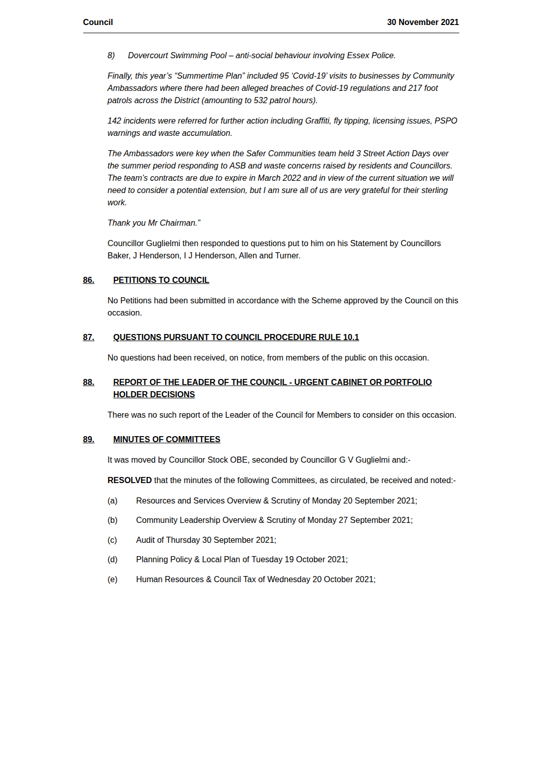Council 30 November 2021
8) Dovercourt Swimming Pool – anti-social behaviour involving Essex Police.
Finally, this year’s “Summertime Plan” included 95 ‘Covid-19’ visits to businesses by Community Ambassadors where there had been alleged breaches of Covid-19 regulations and 217 foot patrols across the District (amounting to 532 patrol hours).
142 incidents were referred for further action including Graffiti, fly tipping, licensing issues, PSPO warnings and waste accumulation.
The Ambassadors were key when the Safer Communities team held 3 Street Action Days over the summer period responding to ASB and waste concerns raised by residents and Councillors. The team’s contracts are due to expire in March 2022 and in view of the current situation we will need to consider a potential extension, but I am sure all of us are very grateful for their sterling work.
Thank you Mr Chairman.”
Councillor Guglielmi then responded to questions put to him on his Statement by Councillors Baker, J Henderson, I J Henderson, Allen and Turner.
86. Petitions to Council
No Petitions had been submitted in accordance with the Scheme approved by the Council on this occasion.
87. Questions Pursuant to Council Procedure Rule 10.1
No questions had been received, on notice, from members of the public on this occasion.
88. Report of the Leader of the Council - Urgent Cabinet or Portfolio Holder Decisions
There was no such report of the Leader of the Council for Members to consider on this occasion.
89. Minutes of Committees
It was moved by Councillor Stock OBE, seconded by Councillor G V Guglielmi and:-
RESOLVED that the minutes of the following Committees, as circulated, be received and noted:-
(a) Resources and Services Overview & Scrutiny of Monday 20 September 2021;
(b) Community Leadership Overview & Scrutiny of Monday 27 September 2021;
(c) Audit of Thursday 30 September 2021;
(d) Planning Policy & Local Plan of Tuesday 19 October 2021;
(e) Human Resources & Council Tax of Wednesday 20 October 2021;